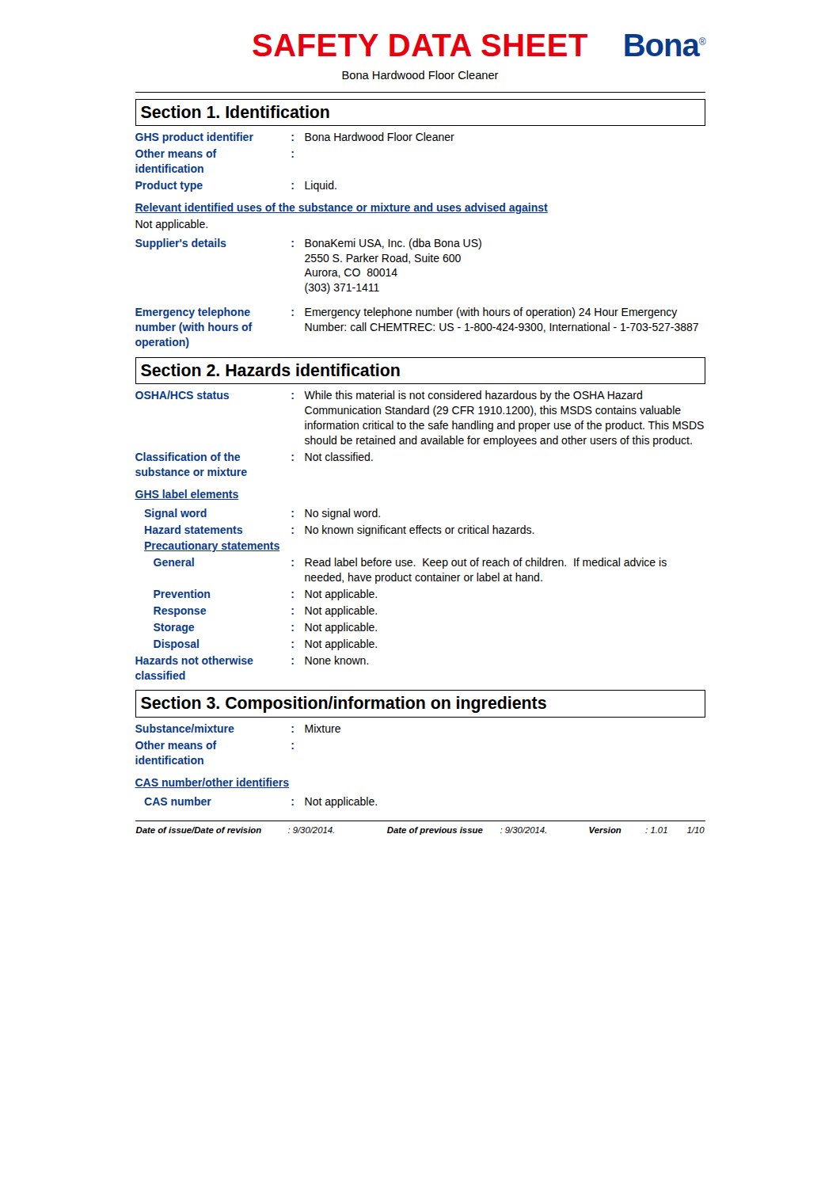Bona®
SAFETY DATA SHEET
Bona Hardwood Floor Cleaner
Section 1. Identification
| GHS product identifier | : | Bona Hardwood Floor Cleaner |
| Other means of identification | : | |
| Product type | : | Liquid. |
Relevant identified uses of the substance or mixture and uses advised against
Not applicable.
| Supplier's details | : | BonaKemi USA, Inc. (dba Bona US) 2550 S. Parker Road, Suite 600 Aurora, CO 80014 (303) 371-1411 |
| Emergency telephone number (with hours of operation) | : | Emergency telephone number (with hours of operation) 24 Hour Emergency Number: call CHEMTREC: US - 1-800-424-9300, International - 1-703-527-3887 |
Section 2. Hazards identification
| OSHA/HCS status | : | While this material is not considered hazardous by the OSHA Hazard Communication Standard (29 CFR 1910.1200), this MSDS contains valuable information critical to the safe handling and proper use of the product. This MSDS should be retained and available for employees and other users of this product. |
| Classification of the substance or mixture | : | Not classified. |
GHS label elements
| Signal word | : | No signal word. |
| Hazard statements | : | No known significant effects or critical hazards. |
| Precautionary statements |
| General | : | Read label before use. Keep out of reach of children. If medical advice is needed, have product container or label at hand. |
| Prevention | : | Not applicable. |
| Response | : | Not applicable. |
| Storage | : | Not applicable. |
| Disposal | : | Not applicable. |
| Hazards not otherwise classified | : | None known. |
Section 3. Composition/information on ingredients
| Substance/mixture | : | Mixture |
| Other means of identification | : | |
CAS number/other identifiers
| CAS number | : | Not applicable. |
| Date of issue/Date of revision | : 9/30/2014. | Date of previous issue | : 9/30/2014. | Version | : 1.01 | 1/10 |